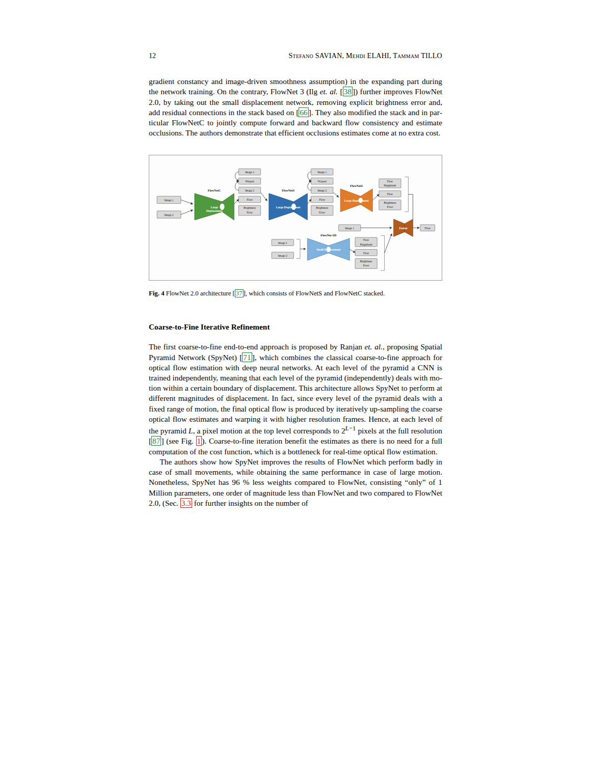12 Stefano SAVIAN, Mehdi ELAHI, Tammam TILLO
gradient constancy and image-driven smoothness assumption) in the expanding part during the network training. On the contrary, FlowNet 3 (Ilg et. al. [38]) further improves FlowNet 2.0, by taking out the small displacement network, removing explicit brightness error and, add residual connections in the stack based on [66]. They also modified the stack and in particular FlowNetC to jointly compute forward and backward flow consistency and estimate occlusions. The authors demonstrate that efficient occlusions estimates come at no extra cost.
Image 1 Image 2 FlowNetC Large Displacement Image 1 Warped Image 2 Flow Brightness Error FlowNetS Large Displacement Image 1 Warped Image 2 Flow Brightness Error FlowNetS Large Displacement Flow Magnitude Flow Brightness Error Image 1 Image 1 Image 2 FlowNet-SD Small Displacement Flow Magnitude Flow Brightness Error Fusion Flow
Fig. 4 FlowNet 2.0 architecture [37], which consists of FlowNetS and FlowNetC stacked.
Coarse-to-Fine Iterative Refinement
The first coarse-to-fine end-to-end approach is proposed by Ranjan et. al., proposing Spatial Pyramid Network (SpyNet) [71], which combines the classical coarse-to-fine approach for optical flow estimation with deep neural networks. At each level of the pyramid a CNN is trained independently, meaning that each level of the pyramid (independently) deals with motion within a certain boundary of displacement. This architecture allows SpyNet to perform at different magnitudes of displacement. In fact, since every level of the pyramid deals with a fixed range of motion, the final optical flow is produced by iteratively up-sampling the coarse optical flow estimates and warping it with higher resolution frames. Hence, at each level of the pyramid L, a pixel motion at the top level corresponds to 2L−1 pixels at the full resolution [87] (see Fig. 1). Coarse-to-fine iteration benefit the estimates as there is no need for a full computation of the cost function, which is a bottleneck for real-time optical flow estimation.
The authors show how SpyNet improves the results of FlowNet which perform badly in case of small movements, while obtaining the same performance in case of large motion. Nonetheless, SpyNet has 96 % less weights compared to FlowNet, consisting “only” of 1 Million parameters, one order of magnitude less than FlowNet and two compared to FlowNet 2.0, (Sec. 3.3 for further insights on the number of